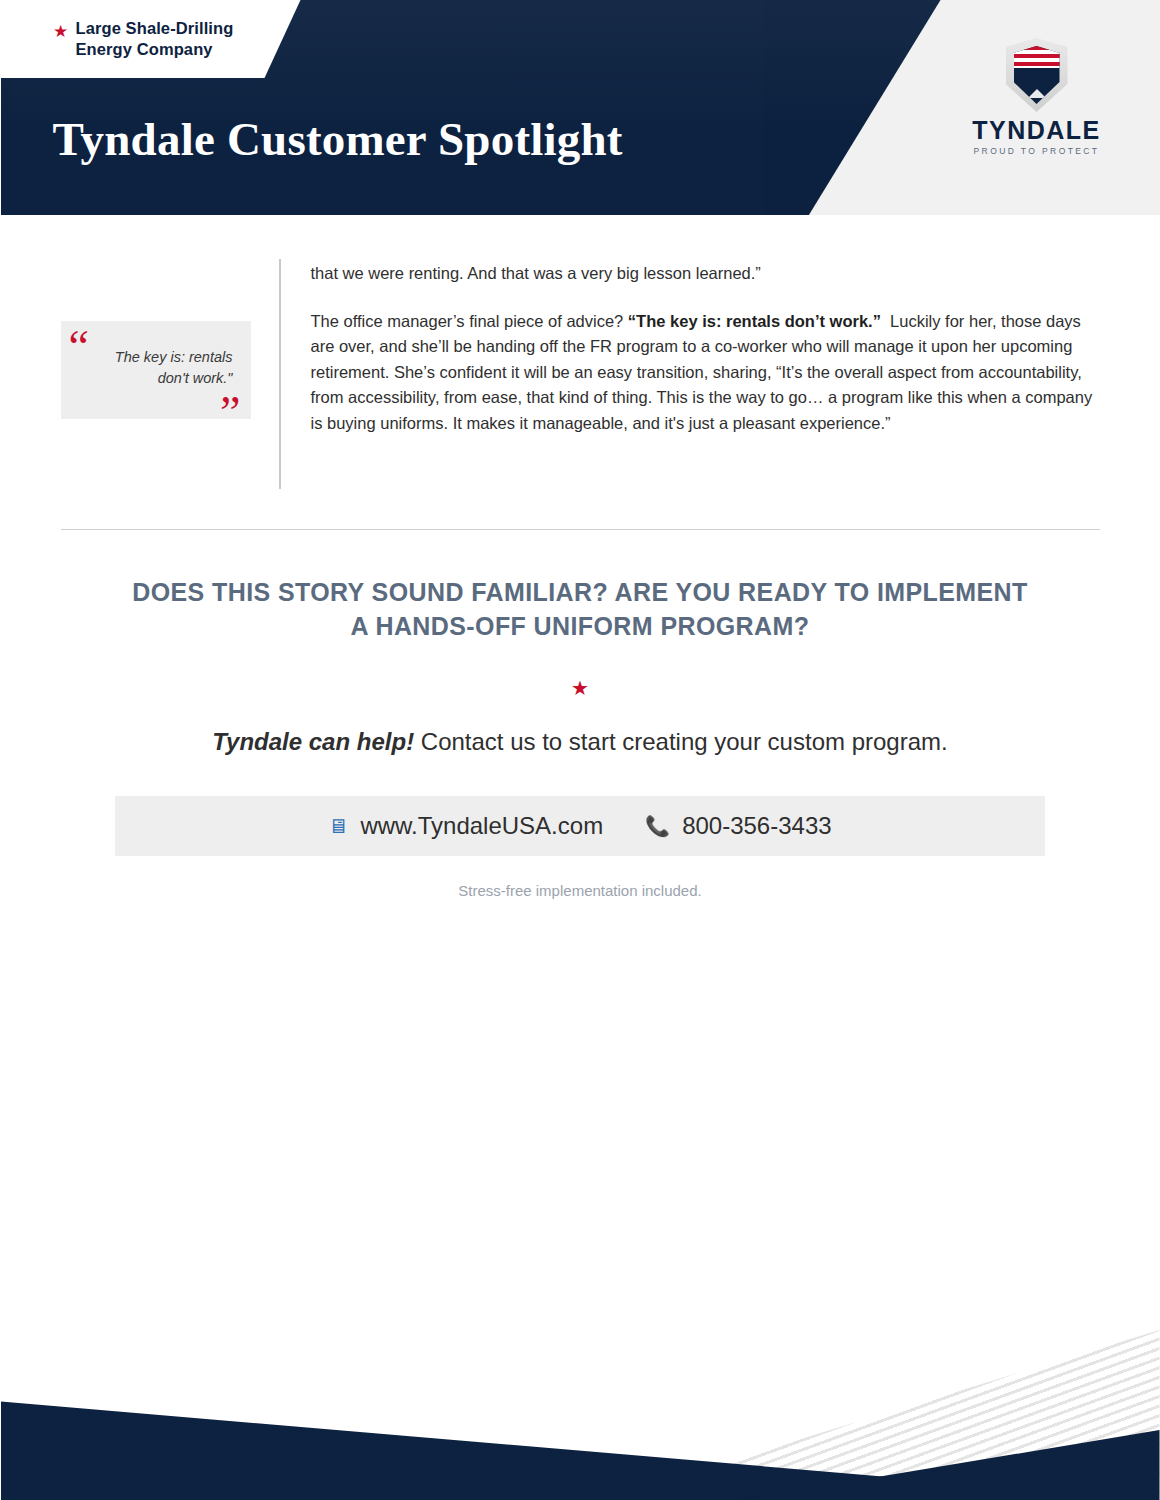★
Large Shale-Drilling
Energy Company
Tyndale Customer Spotlight
TYNDALE
PROUD TO PROTECT
“
The key is: rentals don't work."
”
that we were renting. And that was a very big lesson learned.”
The office manager’s final piece of advice? “The key is: rentals don’t work.” Luckily for her, those days are over, and she’ll be handing off the FR program to a co-worker who will manage it upon her upcoming retirement. She’s confident it will be an easy transition, sharing, “It’s the overall aspect from accountability, from accessibility, from ease, that kind of thing. This is the way to go… a program like this when a company is buying uniforms. It makes it manageable, and it's just a pleasant experience.”
Does this story sound familiar? Are you ready to implement
a hands-off uniform program?
★
Tyndale can help! Contact us to start creating your custom program.
🖥www.TyndaleUSA.com
📞800-356-3433
Stress-free implementation included.